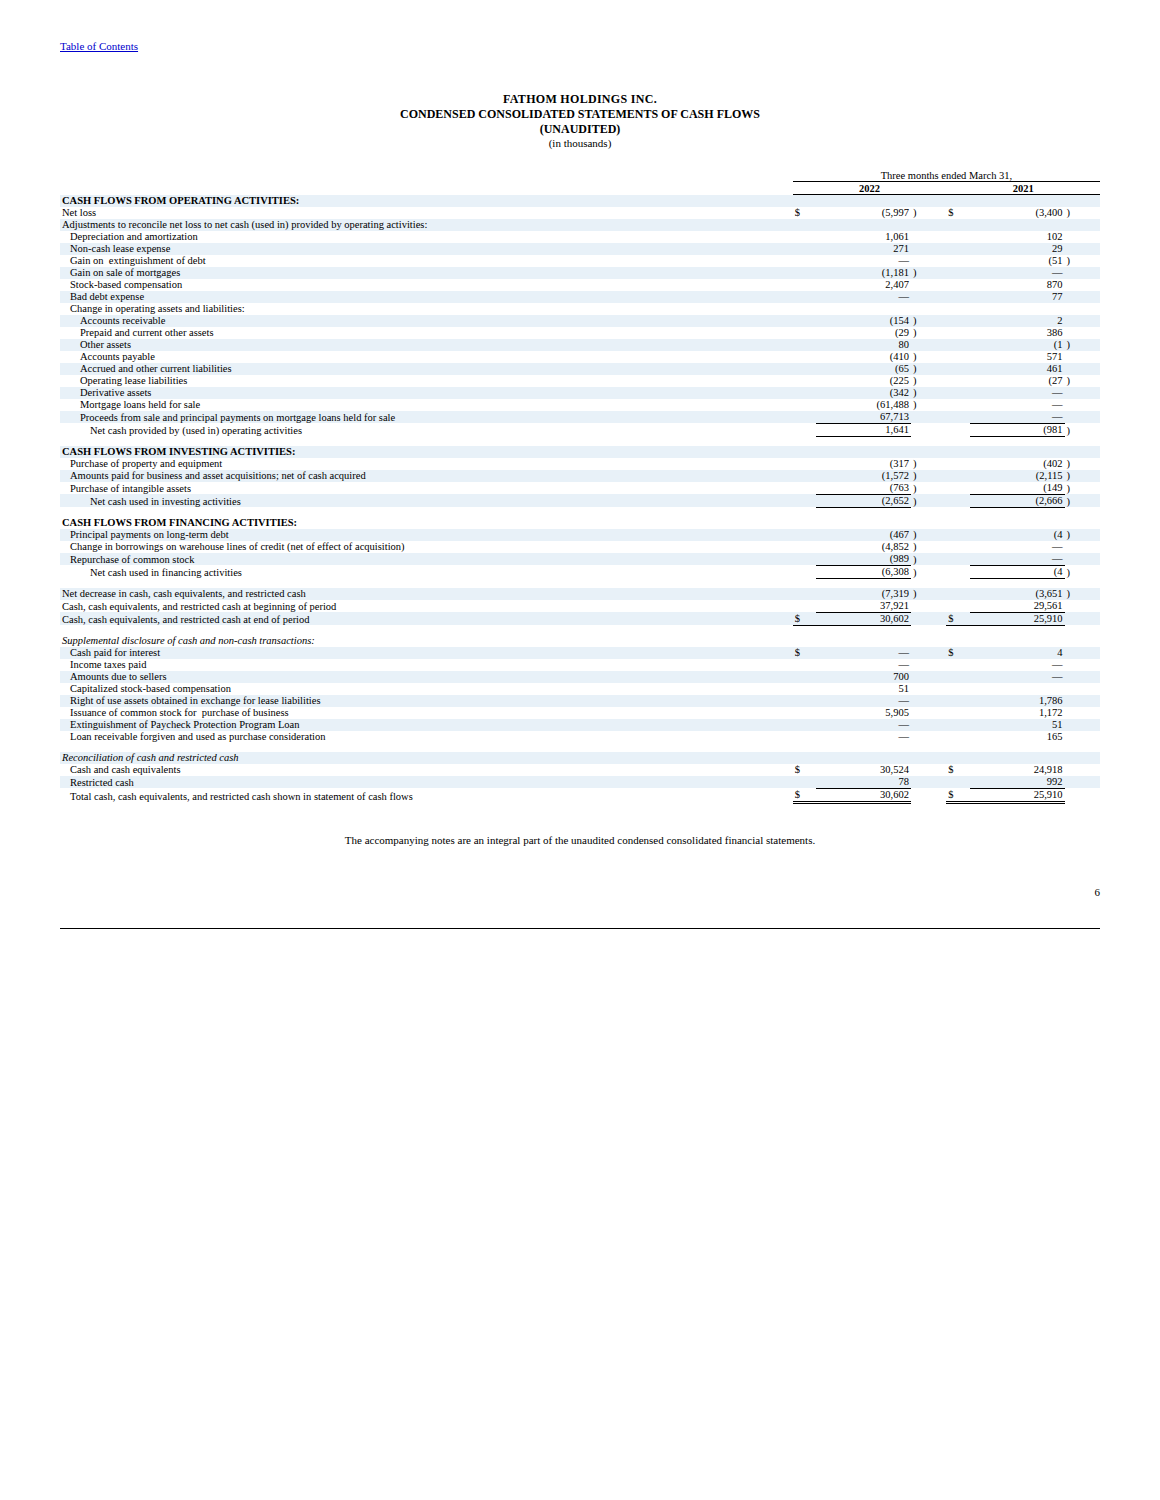Table of Contents
FATHOM HOLDINGS INC.
CONDENSED CONSOLIDATED STATEMENTS OF CASH FLOWS
(UNAUDITED)
(in thousands)
| | Three months ended March 31, |
| | 2022 | 2021 |
| CASH FLOWS FROM OPERATING ACTIVITIES: | | | | | | |
| Net loss | $ | (5,997 | ) | $ | (3,400 | ) |
| Adjustments to reconcile net loss to net cash (used in) provided by operating activities: | | | | | | |
| Depreciation and amortization | | 1,061 | | | 102 | |
| Non-cash lease expense | | 271 | | | 29 | |
| Gain on extinguishment of debt | | — | | | (51 | ) |
| Gain on sale of mortgages | | (1,181 | ) | | — | |
| Stock-based compensation | | 2,407 | | | 870 | |
| Bad debt expense | | — | | | 77 | |
| Change in operating assets and liabilities: | | | | | | |
| Accounts receivable | | (154 | ) | | 2 | |
| Prepaid and current other assets | | (29 | ) | | 386 | |
| Other assets | | 80 | | | (1 | ) |
| Accounts payable | | (410 | ) | | 571 | |
| Accrued and other current liabilities | | (65 | ) | | 461 | |
| Operating lease liabilities | | (225 | ) | | (27 | ) |
| Derivative assets | | (342 | ) | | — | |
| Mortgage loans held for sale | | (61,488 | ) | | — | |
| Proceeds from sale and principal payments on mortgage loans held for sale | | 67,713 | | | — | |
| Net cash provided by (used in) operating activities | | 1,641 | | | (981 | ) |
| CASH FLOWS FROM INVESTING ACTIVITIES: | | | | | | |
| Purchase of property and equipment | | (317 | ) | | (402 | ) |
| Amounts paid for business and asset acquisitions; net of cash acquired | | (1,572 | ) | | (2,115 | ) |
| Purchase of intangible assets | | (763 | ) | | (149 | ) |
| Net cash used in investing activities | | (2,652 | ) | | (2,666 | ) |
| CASH FLOWS FROM FINANCING ACTIVITIES: | | | | | | |
| Principal payments on long-term debt | | (467 | ) | | (4 | ) |
| Change in borrowings on warehouse lines of credit (net of effect of acquisition) | | (4,852 | ) | | — | |
| Repurchase of common stock | | (989 | ) | | — | |
| Net cash used in financing activities | | (6,308 | ) | | (4 | ) |
| Net decrease in cash, cash equivalents, and restricted cash | | (7,319 | ) | | (3,651 | ) |
| Cash, cash equivalents, and restricted cash at beginning of period | | 37,921 | | | 29,561 | |
| Cash, cash equivalents, and restricted cash at end of period | $ | 30,602 | | $ | 25,910 | |
| Supplemental disclosure of cash and non-cash transactions: | | | | | | |
| Cash paid for interest | $ | — | | $ | 4 | |
| Income taxes paid | | — | | | — | |
| Amounts due to sellers | | 700 | | | — | |
| Capitalized stock-based compensation | | 51 | | | | |
| Right of use assets obtained in exchange for lease liabilities | | — | | | 1,786 | |
| Issuance of common stock for purchase of business | | 5,905 | | | 1,172 | |
| Extinguishment of Paycheck Protection Program Loan | | — | | | 51 | |
| Loan receivable forgiven and used as purchase consideration | | — | | | 165 | |
| Reconciliation of cash and restricted cash | | | | | | |
| Cash and cash equivalents | $ | 30,524 | | $ | 24,918 | |
| Restricted cash | | 78 | | | 992 | |
| Total cash, cash equivalents, and restricted cash shown in statement of cash flows | $ | 30,602 | | $ | 25,910 | |
The accompanying notes are an integral part of the unaudited condensed consolidated financial statements.
6